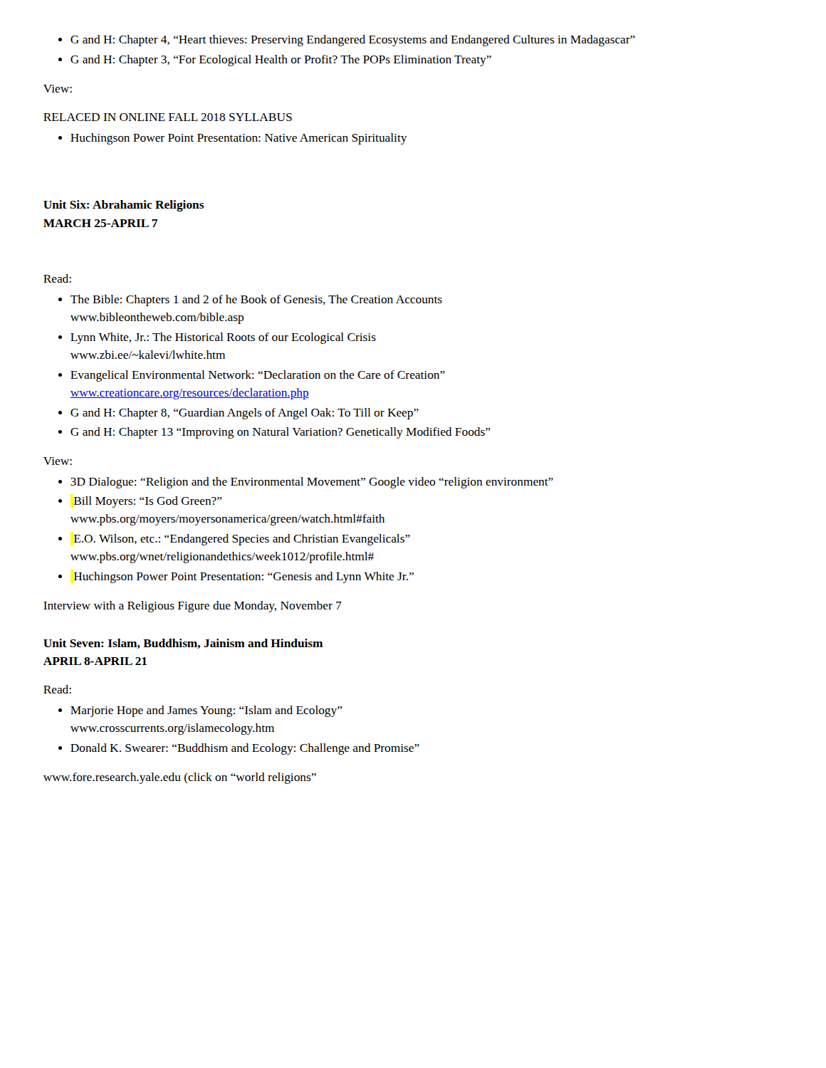G and H: Chapter 4, “Heart thieves: Preserving Endangered Ecosystems and Endangered Cultures in Madagascar”
G and H: Chapter 3, “For Ecological Health or Profit? The POPs Elimination Treaty”
View:
RELACED IN ONLINE FALL 2018 SYLLABUS
Huchingson Power Point Presentation: Native American Spirituality
Unit Six: Abrahamic Religions
MARCH 25-APRIL 7
Read:
The Bible: Chapters 1 and 2 of he Book of Genesis, The Creation Accounts
www.bibleontheweb.com/bible.asp
Lynn White, Jr.: The Historical Roots of our Ecological Crisis
www.zbi.ee/~kalevi/lwhite.htm
Evangelical Environmental Network: “Declaration on the Care of Creation”
www.creationcare.org/resources/declaration.php
G and H: Chapter 8, “Guardian Angels of Angel Oak: To Till or Keep”
G and H: Chapter 13 “Improving on Natural Variation? Genetically Modified Foods”
View:
3D Dialogue: “Religion and the Environmental Movement” Google video “religion environment”
Bill Moyers: “Is God Green?”
www.pbs.org/moyers/moyersonamerica/green/watch.html#faith
E.O. Wilson, etc.: “Endangered Species and Christian Evangelicals”
www.pbs.org/wnet/religionandethics/week1012/profile.html#
Huchingson Power Point Presentation: “Genesis and Lynn White Jr.”
Interview with a Religious Figure due Monday, November 7
Unit Seven: Islam, Buddhism, Jainism and Hinduism
APRIL 8-APRIL 21
Read:
Marjorie Hope and James Young: “Islam and Ecology”
www.crosscurrents.org/islamecology.htm
Donald K. Swearer: “Buddhism and Ecology: Challenge and Promise”
www.fore.research.yale.edu (click on “world religions”